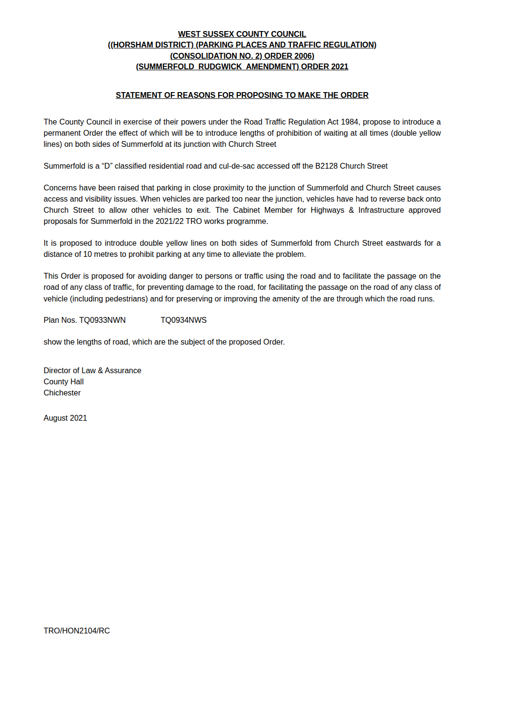WEST SUSSEX COUNTY COUNCIL
((HORSHAM DISTRICT) (PARKING PLACES AND TRAFFIC REGULATION)
(CONSOLIDATION NO. 2) ORDER 2006)
(SUMMERFOLD RUDGWICK AMENDMENT) ORDER 2021
STATEMENT OF REASONS FOR PROPOSING TO MAKE THE ORDER
The County Council in exercise of their powers under the Road Traffic Regulation Act 1984, propose to introduce a permanent Order the effect of which will be to introduce lengths of prohibition of waiting at all times (double yellow lines) on both sides of Summerfold at its junction with Church Street
Summerfold is a “D” classified residential road and cul-de-sac accessed off the B2128 Church Street
Concerns have been raised that parking in close proximity to the junction of Summerfold and Church Street causes access and visibility issues. When vehicles are parked too near the junction, vehicles have had to reverse back onto Church Street to allow other vehicles to exit. The Cabinet Member for Highways & Infrastructure approved proposals for Summerfold in the 2021/22 TRO works programme.
It is proposed to introduce double yellow lines on both sides of Summerfold from Church Street eastwards for a distance of 10 metres to prohibit parking at any time to alleviate the problem.
This Order is proposed for avoiding danger to persons or traffic using the road and to facilitate the passage on the road of any class of traffic, for preventing damage to the road, for facilitating the passage on the road of any class of vehicle (including pedestrians) and for preserving or improving the amenity of the are through which the road runs.
Plan Nos. TQ0933NWN TQ0934NWS
show the lengths of road, which are the subject of the proposed Order.
Director of Law & Assurance
County Hall
Chichester
August 2021
TRO/HON2104/RC